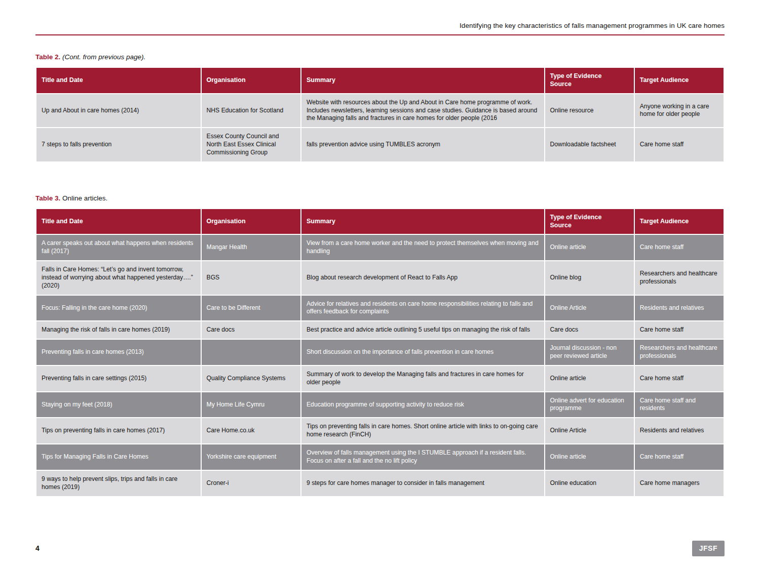Identifying the key characteristics of falls management programmes in UK care homes
Table 2. (Cont. from previous page).
| Title and Date | Organisation | Summary | Type of Evidence Source | Target Audience |
| --- | --- | --- | --- | --- |
| Up and About in care homes (2014) | NHS Education for Scotland | Website with resources about the Up and About in Care home programme of work. Includes newsletters, learning sessions and case studies. Guidance is based around the Managing falls and fractures in care homes for older people (2016 | Online resource | Anyone working in a care home for older people |
| 7 steps to falls prevention | Essex County Council and North East Essex Clinical Commissioning Group | falls prevention advice using TUMBLES acronym | Downloadable factsheet | Care home staff |
Table 3. Online articles.
| Title and Date | Organisation | Summary | Type of Evidence Source | Target Audience |
| --- | --- | --- | --- | --- |
| A carer speaks out about what happens when residents fall (2017) | Mangar Health | View from a care home worker and the need to protect themselves when moving and handling | Online article | Care home staff |
| Falls in Care Homes: “Let’s go and invent tomorrow, instead of worrying about what happened yesterday….” (2020) | BGS | Blog about research development of React to Falls App | Online blog | Researchers and healthcare professionals |
| Focus: Falling in the care home (2020) | Care to be Different | Advice for relatives and residents on care home responsibilities relating to falls and offers feedback for complaints | Online Article | Residents and relatives |
| Managing the risk of falls in care homes (2019) | Care docs | Best practice and advice article outlining 5 useful tips on managing the risk of falls | Care docs | Care home staff |
| Preventing falls in care homes (2013) | | Short discussion on the importance of falls prevention in care homes | Journal discussion - non peer reviewed article | Researchers and healthcare professionals |
| Preventing falls in care settings (2015) | Quality Compliance Systems | Summary of work to develop the Managing falls and fractures in care homes for older people | Online article | Care home staff |
| Staying on my feet (2018) | My Home Life Cymru | Education programme of supporting activity to reduce risk | Online advert for education programme | Care home staff and residents |
| Tips on preventing falls in care homes (2017) | Care Home.co.uk | Tips on preventing falls in care homes. Short online article with links to on-going care home research (FinCH) | Online Article | Residents and relatives |
| Tips for Managing Falls in Care Homes | Yorkshire care equipment | Overview of falls management using the I STUMBLE approach if a resident falls. Focus on after a fall and the no lift policy | Online article | Care home staff |
| 9 ways to help prevent slips, trips and falls in care homes (2019) | Croner-i | 9 steps for care homes manager to consider in falls management | Online education | Care home managers |
4
JFSF